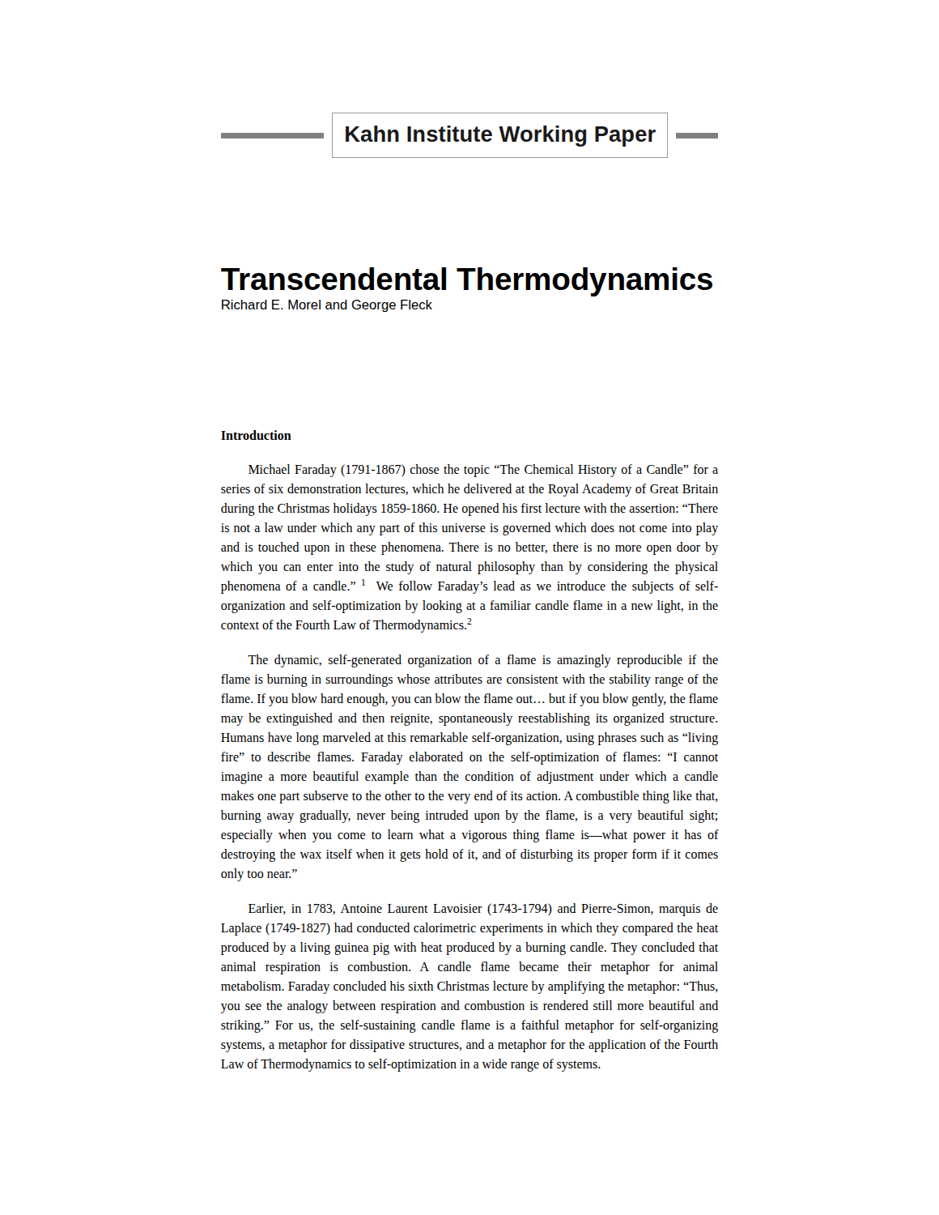Kahn Institute Working Paper
Transcendental Thermodynamics
Richard E. Morel and George Fleck
Introduction
Michael Faraday (1791-1867) chose the topic “The Chemical History of a Candle” for a series of six demonstration lectures, which he delivered at the Royal Academy of Great Britain during the Christmas holidays 1859-1860. He opened his first lecture with the assertion: “There is not a law under which any part of this universe is governed which does not come into play and is touched upon in these phenomena. There is no better, there is no more open door by which you can enter into the study of natural philosophy than by considering the physical phenomena of a candle.” 1 We follow Faraday’s lead as we introduce the subjects of self-organization and self-optimization by looking at a familiar candle flame in a new light, in the context of the Fourth Law of Thermodynamics.2
The dynamic, self-generated organization of a flame is amazingly reproducible if the flame is burning in surroundings whose attributes are consistent with the stability range of the flame. If you blow hard enough, you can blow the flame out… but if you blow gently, the flame may be extinguished and then reignite, spontaneously reestablishing its organized structure. Humans have long marveled at this remarkable self-organization, using phrases such as “living fire” to describe flames. Faraday elaborated on the self-optimization of flames: “I cannot imagine a more beautiful example than the condition of adjustment under which a candle makes one part subserve to the other to the very end of its action. A combustible thing like that, burning away gradually, never being intruded upon by the flame, is a very beautiful sight; especially when you come to learn what a vigorous thing flame is—what power it has of destroying the wax itself when it gets hold of it, and of disturbing its proper form if it comes only too near.”
Earlier, in 1783, Antoine Laurent Lavoisier (1743-1794) and Pierre-Simon, marquis de Laplace (1749-1827) had conducted calorimetric experiments in which they compared the heat produced by a living guinea pig with heat produced by a burning candle. They concluded that animal respiration is combustion. A candle flame became their metaphor for animal metabolism. Faraday concluded his sixth Christmas lecture by amplifying the metaphor: “Thus, you see the analogy between respiration and combustion is rendered still more beautiful and striking.” For us, the self-sustaining candle flame is a faithful metaphor for self-organizing systems, a metaphor for dissipative structures, and a metaphor for the application of the Fourth Law of Thermodynamics to self-optimization in a wide range of systems.